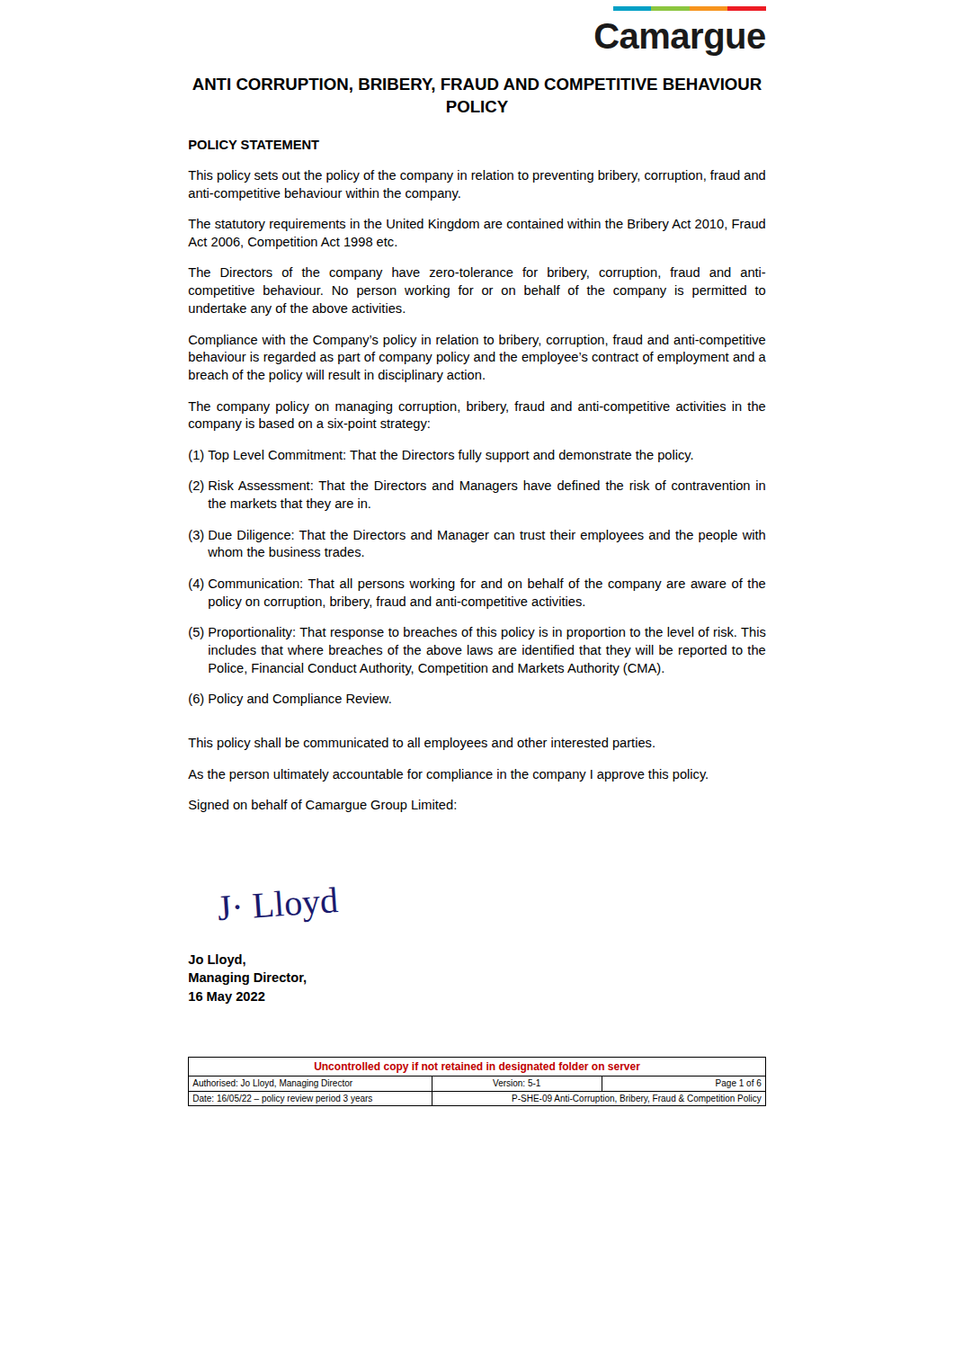Camargue
Anti Corruption, Bribery, Fraud and Competitive Behaviour Policy
Policy Statement
This policy sets out the policy of the company in relation to preventing bribery, corruption, fraud and anti-competitive behaviour within the company.
The statutory requirements in the United Kingdom are contained within the Bribery Act 2010, Fraud Act 2006, Competition Act 1998 etc.
The Directors of the company have zero-tolerance for bribery, corruption, fraud and anti-competitive behaviour. No person working for or on behalf of the company is permitted to undertake any of the above activities.
Compliance with the Company’s policy in relation to bribery, corruption, fraud and anti-competitive behaviour is regarded as part of company policy and the employee’s contract of employment and a breach of the policy will result in disciplinary action.
The company policy on managing corruption, bribery, fraud and anti-competitive activities in the company is based on a six-point strategy:
Top Level Commitment: That the Directors fully support and demonstrate the policy.
Risk Assessment: That the Directors and Managers have defined the risk of contravention in the markets that they are in.
Due Diligence: That the Directors and Manager can trust their employees and the people with whom the business trades.
Communication: That all persons working for and on behalf of the company are aware of the policy on corruption, bribery, fraud and anti-competitive activities.
Proportionality: That response to breaches of this policy is in proportion to the level of risk. This includes that where breaches of the above laws are identified that they will be reported to the Police, Financial Conduct Authority, Competition and Markets Authority (CMA).
Policy and Compliance Review.
This policy shall be communicated to all employees and other interested parties.
As the person ultimately accountable for compliance in the company I approve this policy.
Signed on behalf of Camargue Group Limited:
J· Lloyd
Jo Lloyd,
Managing Director,
16 May 2022
| Uncontrolled copy if not retained in designated folder on server |
| Authorised: Jo Lloyd, Managing Director | Version: 5-1 | Page 1 of 6 |
| Date: 16/05/22 – policy review period 3 years | P-SHE-09 Anti-Corruption, Bribery, Fraud & Competition Policy |